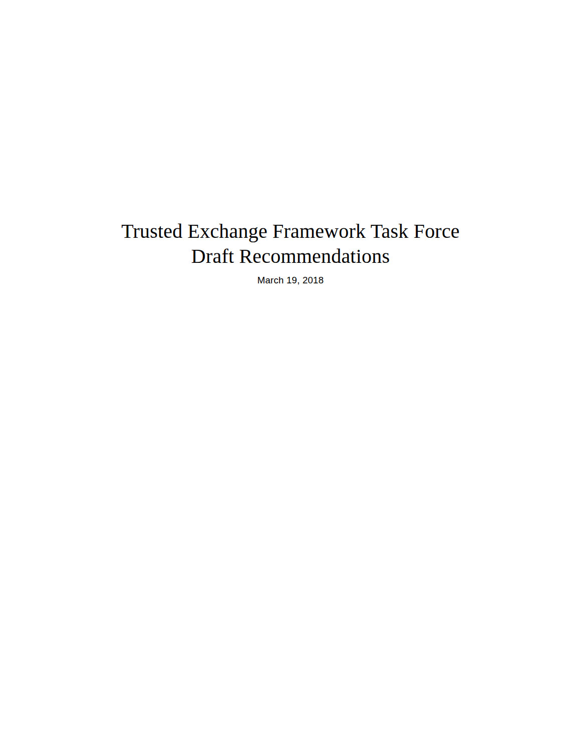Trusted Exchange Framework Task Force
Draft Recommendations
March 19, 2018